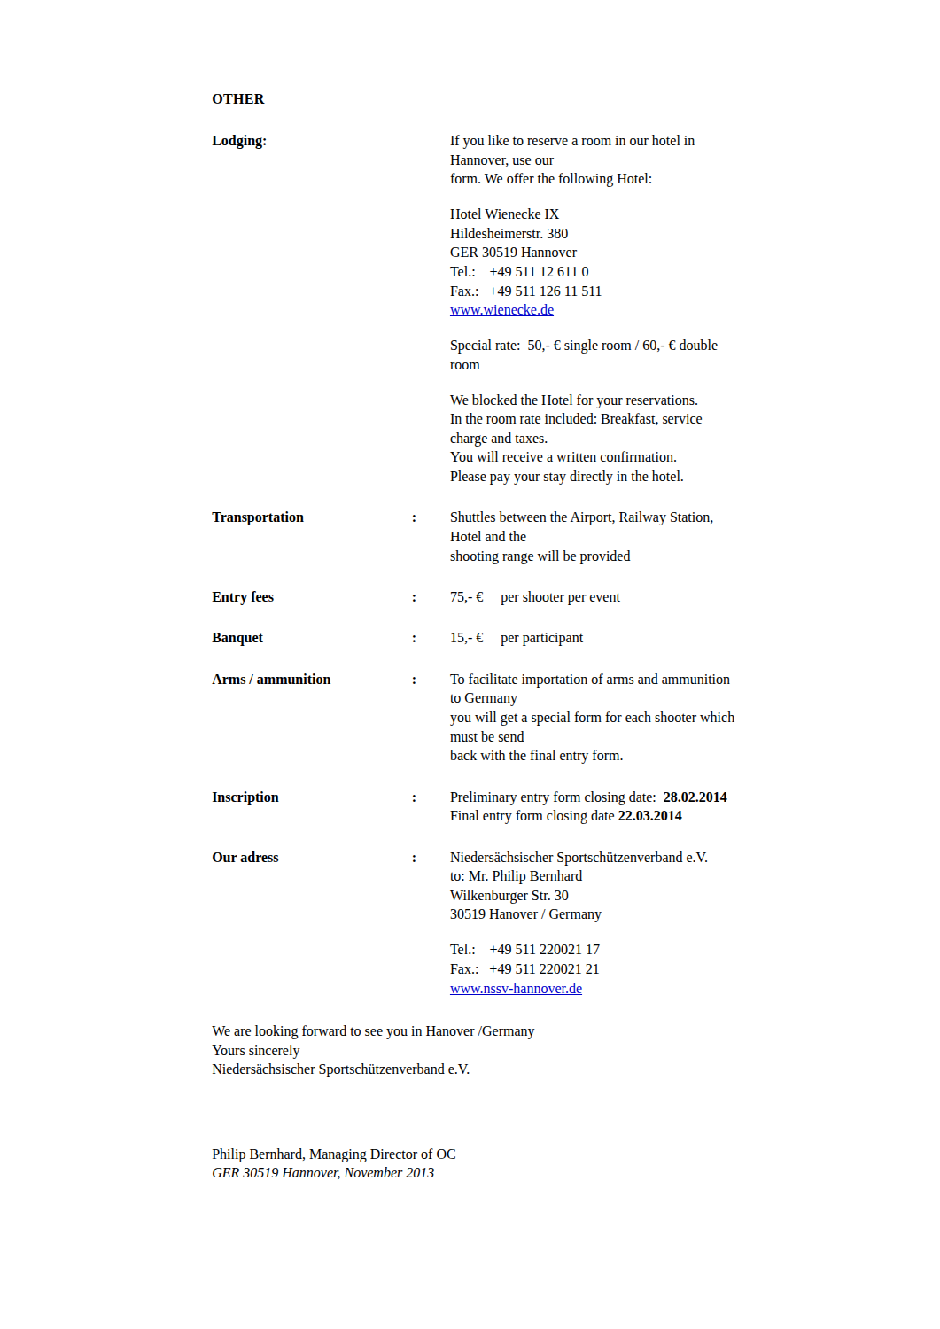OTHER
| Lodging: | | If you like to reserve a room in our hotel in Hannover, use our form. We offer the following Hotel: Hotel Wienecke IX Hildesheimerstr. 380 GER 30519 Hannover Tel.: +49 511 12 611 0 Fax.: +49 511 126 11 511 www.wienecke.de Special rate: 50,- € single room / 60,- € double room We blocked the Hotel for your reservations. In the room rate included: Breakfast, service charge and taxes. You will receive a written confirmation. Please pay your stay directly in the hotel. |
| Transportation | : | Shuttles between the Airport, Railway Station, Hotel and the shooting range will be provided |
| Entry fees | : | 75,- € per shooter per event |
| Banquet | : | 15,- € per participant |
| Arms / ammunition | : | To facilitate importation of arms and ammunition to Germany you will get a special form for each shooter which must be send back with the final entry form. |
| Inscription | : | Preliminary entry form closing date: 28.02.2014 Final entry form closing date 22.03.2014 |
| Our adress | : | Niedersächsischer Sportschützenverband e.V. to: Mr. Philip Bernhard Wilkenburger Str. 30 30519 Hanover / Germany Tel.: +49 511 220021 17 Fax.: +49 511 220021 21 www.nssv-hannover.de |
We are looking forward to see you in Hanover /Germany
Yours sincerely
Niedersächsischer Sportschützenverband e.V.
Philip Bernhard, Managing Director of OC
GER 30519 Hannover, November 2013